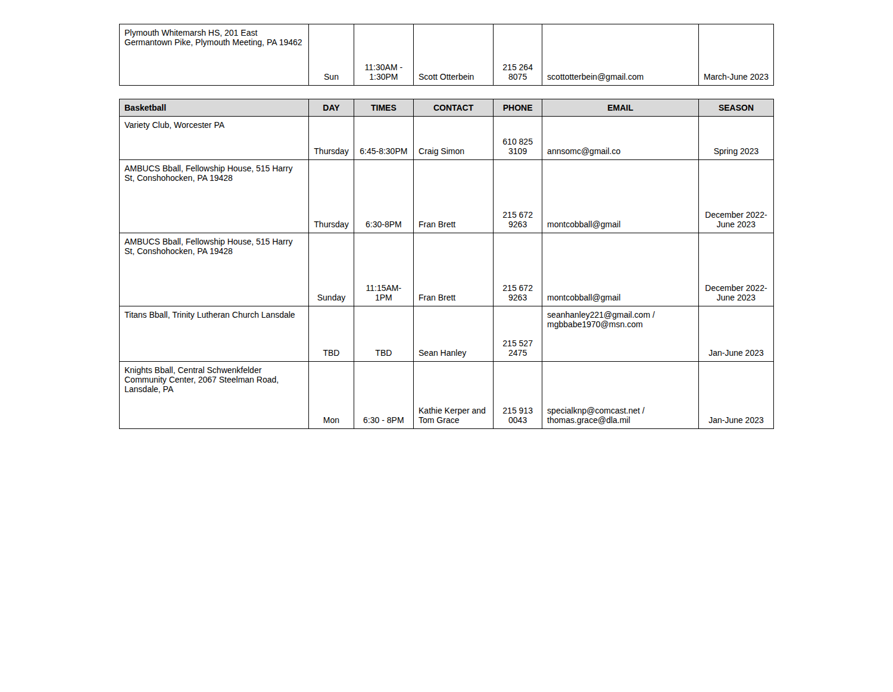| Plymouth Whitemarsh HS, 201 East Germantown Pike, Plymouth Meeting, PA 19462 | Sun | 11:30AM - 1:30PM | Scott Otterbein | 215 264 8075 | scottotterbein@gmail.com | March-June 2023 |
| Basketball | DAY | TIMES | CONTACT | PHONE | EMAIL | SEASON |
| Variety Club, Worcester PA | Thursday | 6:45-8:30PM | Craig Simon | 610 825 3109 | annsomc@gmail.co | Spring 2023 |
| AMBUCS Bball, Fellowship House, 515 Harry St, Conshohocken, PA 19428 | Thursday | 6:30-8PM | Fran Brett | 215 672 9263 | montcobball@gmail | December 2022-June 2023 |
| AMBUCS Bball, Fellowship House, 515 Harry St, Conshohocken, PA 19428 | Sunday | 11:15AM-1PM | Fran Brett | 215 672 9263 | montcobball@gmail | December 2022-June 2023 |
| Titans Bball, Trinity Lutheran Church Lansdale | TBD | TBD | Sean Hanley | 215 527 2475 | seanhanley221@gmail.com / mgbbabe1970@msn.com | Jan-June 2023 |
| Knights Bball, Central Schwenkfelder Community Center, 2067 Steelman Road, Lansdale, PA | Mon | 6:30 - 8PM | Kathie Kerper and Tom Grace | 215 913 0043 | specialknp@comcast.net / thomas.grace@dla.mil | Jan-June 2023 |